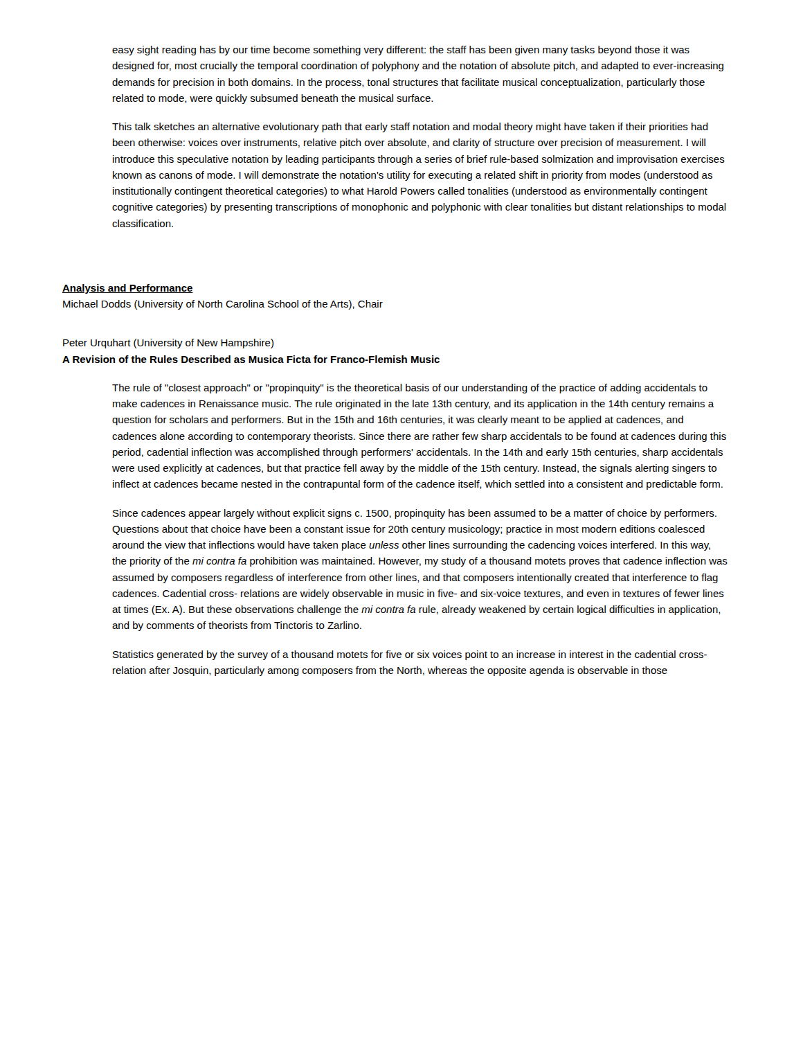easy sight reading has by our time become something very different: the staff has been given many tasks beyond those it was designed for, most crucially the temporal coordination of polyphony and the notation of absolute pitch, and adapted to ever-increasing demands for precision in both domains. In the process, tonal structures that facilitate musical conceptualization, particularly those related to mode, were quickly subsumed beneath the musical surface.
This talk sketches an alternative evolutionary path that early staff notation and modal theory might have taken if their priorities had been otherwise: voices over instruments, relative pitch over absolute, and clarity of structure over precision of measurement. I will introduce this speculative notation by leading participants through a series of brief rule-based solmization and improvisation exercises known as canons of mode. I will demonstrate the notation's utility for executing a related shift in priority from modes (understood as institutionally contingent theoretical categories) to what Harold Powers called tonalities (understood as environmentally contingent cognitive categories) by presenting transcriptions of monophonic and polyphonic with clear tonalities but distant relationships to modal classification.
Analysis and Performance
Michael Dodds (University of North Carolina School of the Arts), Chair
Peter Urquhart (University of New Hampshire)
A Revision of the Rules Described as Musica Ficta for Franco-Flemish Music
The rule of "closest approach" or "propinquity" is the theoretical basis of our understanding of the practice of adding accidentals to make cadences in Renaissance music. The rule originated in the late 13th century, and its application in the 14th century remains a question for scholars and performers. But in the 15th and 16th centuries, it was clearly meant to be applied at cadences, and cadences alone according to contemporary theorists. Since there are rather few sharp accidentals to be found at cadences during this period, cadential inflection was accomplished through performers' accidentals. In the 14th and early 15th centuries, sharp accidentals were used explicitly at cadences, but that practice fell away by the middle of the 15th century. Instead, the signals alerting singers to inflect at cadences became nested in the contrapuntal form of the cadence itself, which settled into a consistent and predictable form.
Since cadences appear largely without explicit signs c. 1500, propinquity has been assumed to be a matter of choice by performers. Questions about that choice have been a constant issue for 20th century musicology; practice in most modern editions coalesced around the view that inflections would have taken place unless other lines surrounding the cadencing voices interfered. In this way, the priority of the mi contra fa prohibition was maintained. However, my study of a thousand motets proves that cadence inflection was assumed by composers regardless of interference from other lines, and that composers intentionally created that interference to flag cadences. Cadential cross- relations are widely observable in music in five- and six-voice textures, and even in textures of fewer lines at times (Ex. A). But these observations challenge the mi contra fa rule, already weakened by certain logical difficulties in application, and by comments of theorists from Tinctoris to Zarlino.
Statistics generated by the survey of a thousand motets for five or six voices point to an increase in interest in the cadential cross-relation after Josquin, particularly among composers from the North, whereas the opposite agenda is observable in those